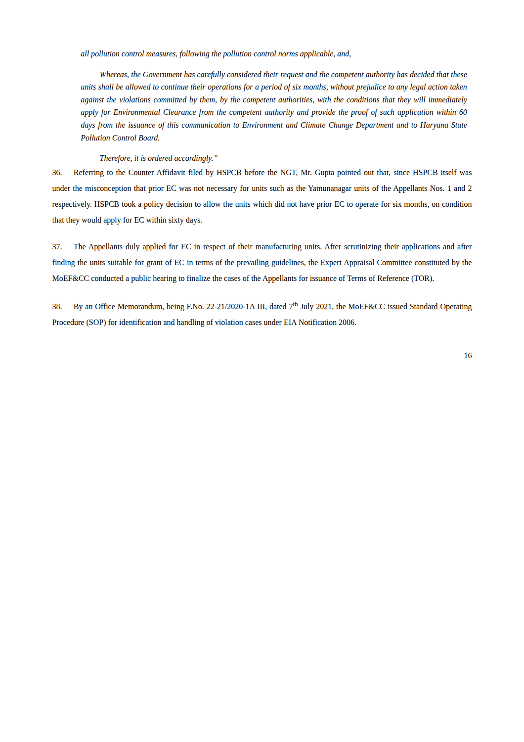all pollution control measures, following the pollution control norms applicable, and,
Whereas, the Government has carefully considered their request and the competent authority has decided that these units shall be allowed to continue their operations for a period of six months, without prejudice to any legal action taken against the violations committed by them, by the competent authorities, with the conditions that they will immediately apply for Environmental Clearance from the competent authority and provide the proof of such application within 60 days from the issuance of this communication to Environment and Climate Change Department and to Haryana State Pollution Control Board.
Therefore, it is ordered accordingly.”
36. Referring to the Counter Affidavit filed by HSPCB before the NGT, Mr. Gupta pointed out that, since HSPCB itself was under the misconception that prior EC was not necessary for units such as the Yamunanagar units of the Appellants Nos. 1 and 2 respectively. HSPCB took a policy decision to allow the units which did not have prior EC to operate for six months, on condition that they would apply for EC within sixty days.
37. The Appellants duly applied for EC in respect of their manufacturing units. After scrutinizing their applications and after finding the units suitable for grant of EC in terms of the prevailing guidelines, the Expert Appraisal Committee constituted by the MoEF&CC conducted a public hearing to finalize the cases of the Appellants for issuance of Terms of Reference (TOR).
38. By an Office Memorandum, being F.No. 22-21/2020-1A III, dated 7th July 2021, the MoEF&CC issued Standard Operating Procedure (SOP) for identification and handling of violation cases under EIA Notification 2006.
16